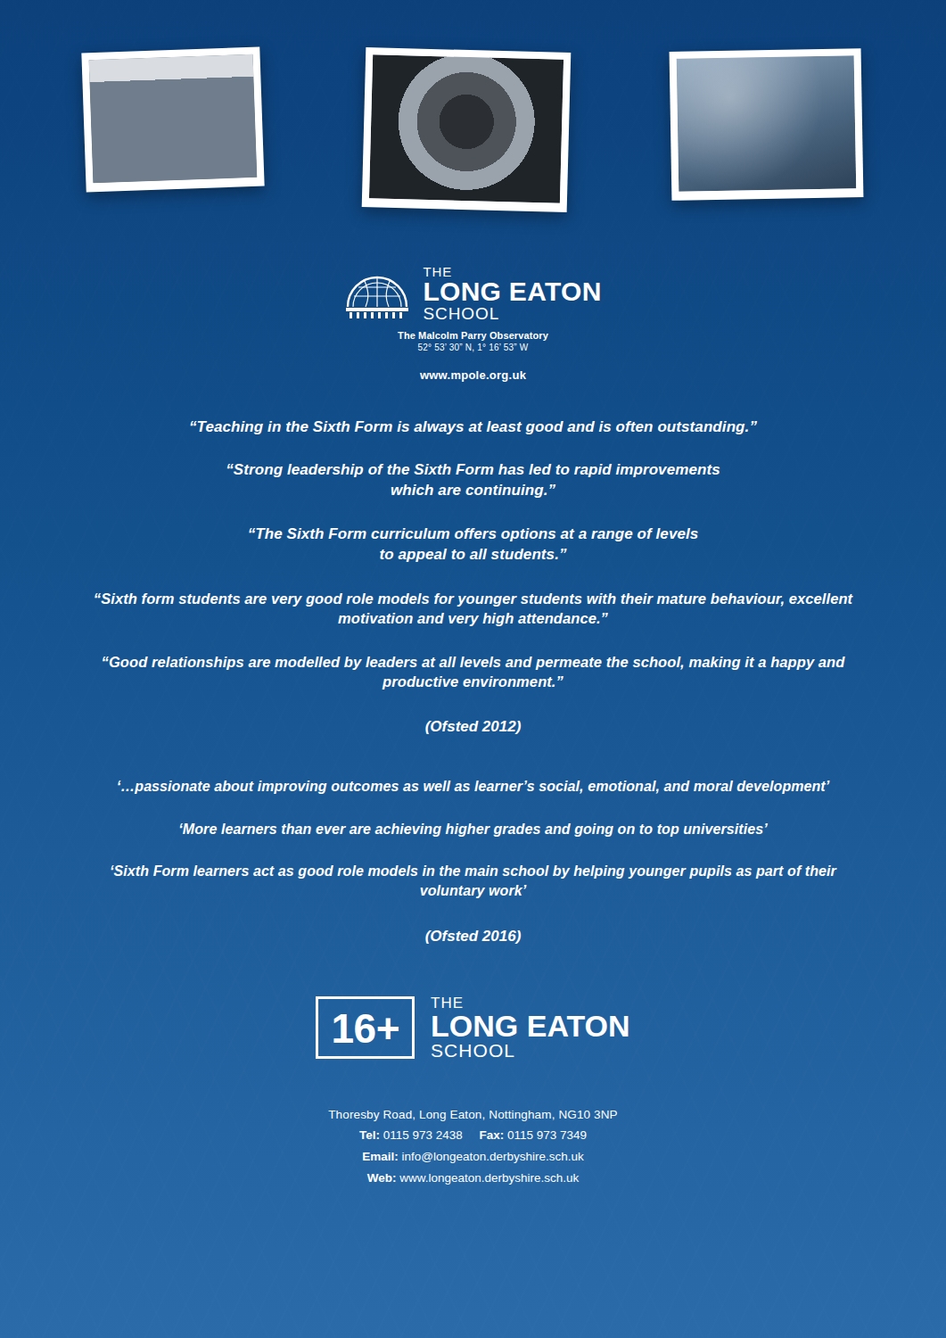THE
LONG EATON
SCHOOL
The Malcolm Parry Observatory
52° 53’ 30” N, 1° 16’ 53” W
www.mpole.org.uk
“Teaching in the Sixth Form is always at least good and is often outstanding.”
“Strong leadership of the Sixth Form has led to rapid improvements
which are continuing.”
“The Sixth Form curriculum offers options at a range of levels
to appeal to all students.”
“Sixth form students are very good role models for younger students with their mature behaviour, excellent motivation and very high attendance.”
“Good relationships are modelled by leaders at all levels and permeate the school, making it a happy and productive environment.”
(Ofsted 2012)
‘…passionate about improving outcomes as well as learner’s social, emotional, and moral development’
‘More learners than ever are achieving higher grades and going on to top universities’
‘Sixth Form learners act as good role models in the main school by helping younger pupils as part of their voluntary work’
(Ofsted 2016)
16+
THE
LONG EATON
SCHOOL
Thoresby Road, Long Eaton, Nottingham, NG10 3NP
Tel: 0115 973 2438 Fax: 0115 973 7349
Email: info@longeaton.derbyshire.sch.uk
Web: www.longeaton.derbyshire.sch.uk